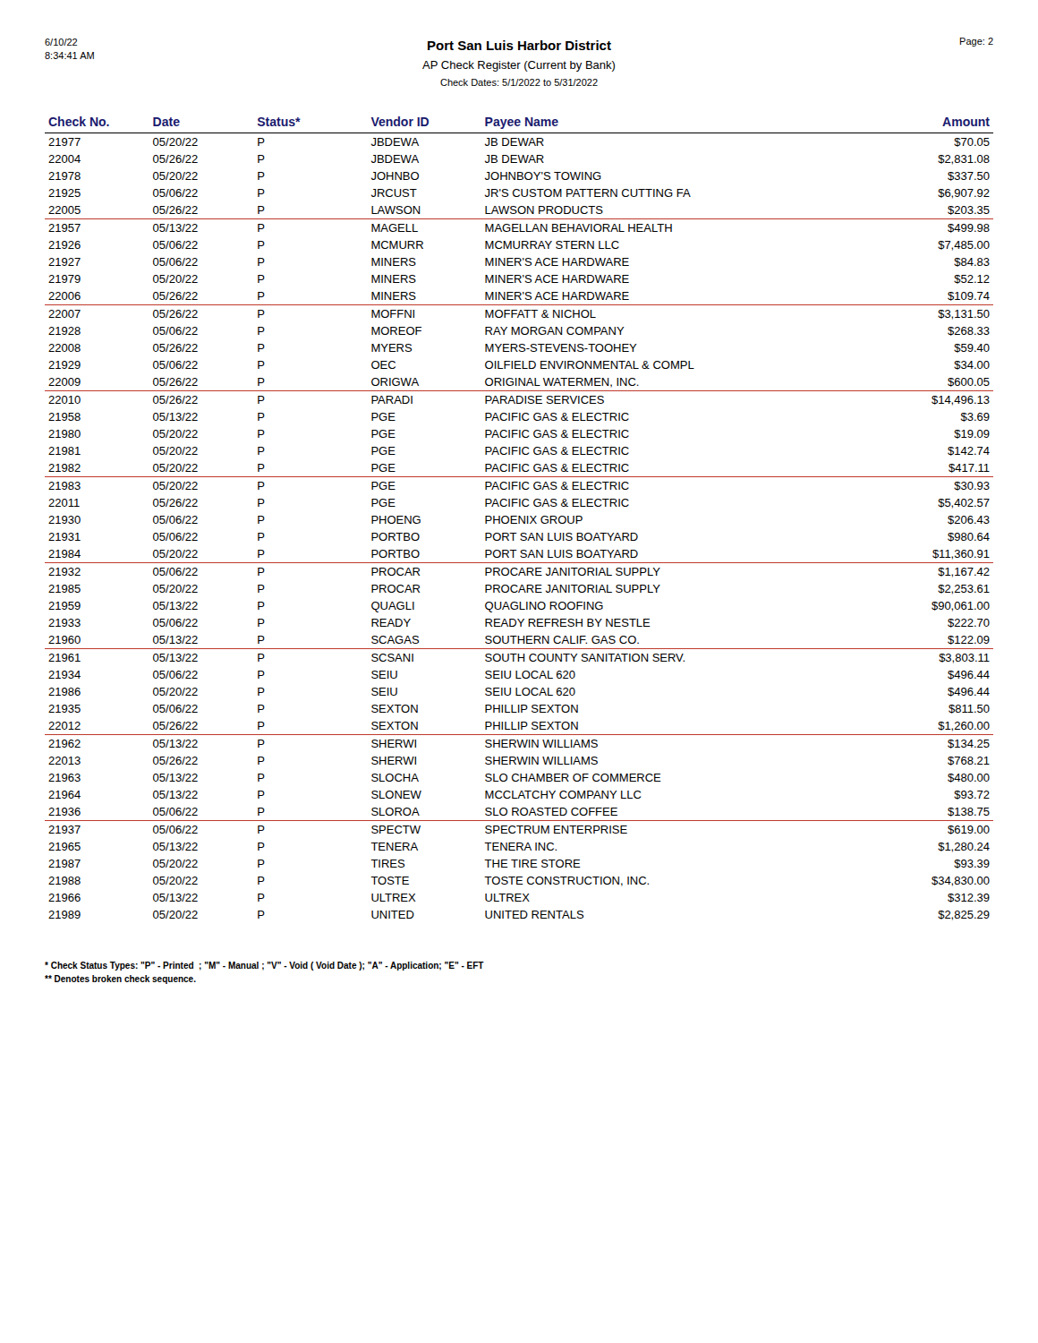6/10/22
8:34:41 AM
Page: 2
Port San Luis Harbor District
AP Check Register (Current by Bank)
Check Dates: 5/1/2022 to 5/31/2022
| Check No. | Date | Status* | Vendor ID | Payee Name | Amount |
| --- | --- | --- | --- | --- | --- |
| 21977 | 05/20/22 | P | JBDEWA | JB DEWAR | $70.05 |
| 22004 | 05/26/22 | P | JBDEWA | JB DEWAR | $2,831.08 |
| 21978 | 05/20/22 | P | JOHNBO | JOHNBOY'S TOWING | $337.50 |
| 21925 | 05/06/22 | P | JRCUST | JR'S CUSTOM PATTERN CUTTING FA | $6,907.92 |
| 22005 | 05/26/22 | P | LAWSON | LAWSON PRODUCTS | $203.35 |
| 21957 | 05/13/22 | P | MAGELL | MAGELLAN BEHAVIORAL HEALTH | $499.98 |
| 21926 | 05/06/22 | P | MCMURR | MCMURRAY STERN LLC | $7,485.00 |
| 21927 | 05/06/22 | P | MINERS | MINER'S ACE HARDWARE | $84.83 |
| 21979 | 05/20/22 | P | MINERS | MINER'S ACE HARDWARE | $52.12 |
| 22006 | 05/26/22 | P | MINERS | MINER'S ACE HARDWARE | $109.74 |
| 22007 | 05/26/22 | P | MOFFNI | MOFFATT & NICHOL | $3,131.50 |
| 21928 | 05/06/22 | P | MOREOF | RAY MORGAN COMPANY | $268.33 |
| 22008 | 05/26/22 | P | MYERS | MYERS-STEVENS-TOOHEY | $59.40 |
| 21929 | 05/06/22 | P | OEC | OILFIELD ENVIRONMENTAL & COMPL | $34.00 |
| 22009 | 05/26/22 | P | ORIGWA | ORIGINAL WATERMEN, INC. | $600.05 |
| 22010 | 05/26/22 | P | PARADI | PARADISE SERVICES | $14,496.13 |
| 21958 | 05/13/22 | P | PGE | PACIFIC GAS & ELECTRIC | $3.69 |
| 21980 | 05/20/22 | P | PGE | PACIFIC GAS & ELECTRIC | $19.09 |
| 21981 | 05/20/22 | P | PGE | PACIFIC GAS & ELECTRIC | $142.74 |
| 21982 | 05/20/22 | P | PGE | PACIFIC GAS & ELECTRIC | $417.11 |
| 21983 | 05/20/22 | P | PGE | PACIFIC GAS & ELECTRIC | $30.93 |
| 22011 | 05/26/22 | P | PGE | PACIFIC GAS & ELECTRIC | $5,402.57 |
| 21930 | 05/06/22 | P | PHOENG | PHOENIX GROUP | $206.43 |
| 21931 | 05/06/22 | P | PORTBO | PORT SAN LUIS BOATYARD | $980.64 |
| 21984 | 05/20/22 | P | PORTBO | PORT SAN LUIS BOATYARD | $11,360.91 |
| 21932 | 05/06/22 | P | PROCAR | PROCARE JANITORIAL SUPPLY | $1,167.42 |
| 21985 | 05/20/22 | P | PROCAR | PROCARE JANITORIAL SUPPLY | $2,253.61 |
| 21959 | 05/13/22 | P | QUAGLI | QUAGLINO ROOFING | $90,061.00 |
| 21933 | 05/06/22 | P | READY | READY REFRESH BY NESTLE | $222.70 |
| 21960 | 05/13/22 | P | SCAGAS | SOUTHERN CALIF. GAS CO. | $122.09 |
| 21961 | 05/13/22 | P | SCSANI | SOUTH COUNTY SANITATION SERV. | $3,803.11 |
| 21934 | 05/06/22 | P | SEIU | SEIU LOCAL 620 | $496.44 |
| 21986 | 05/20/22 | P | SEIU | SEIU LOCAL 620 | $496.44 |
| 21935 | 05/06/22 | P | SEXTON | PHILLIP SEXTON | $811.50 |
| 22012 | 05/26/22 | P | SEXTON | PHILLIP SEXTON | $1,260.00 |
| 21962 | 05/13/22 | P | SHERWI | SHERWIN WILLIAMS | $134.25 |
| 22013 | 05/26/22 | P | SHERWI | SHERWIN WILLIAMS | $768.21 |
| 21963 | 05/13/22 | P | SLOCHA | SLO CHAMBER OF COMMERCE | $480.00 |
| 21964 | 05/13/22 | P | SLONEW | MCCLATCHY COMPANY LLC | $93.72 |
| 21936 | 05/06/22 | P | SLOROA | SLO ROASTED COFFEE | $138.75 |
| 21937 | 05/06/22 | P | SPECTW | SPECTRUM ENTERPRISE | $619.00 |
| 21965 | 05/13/22 | P | TENERA | TENERA INC. | $1,280.24 |
| 21987 | 05/20/22 | P | TIRES | THE TIRE STORE | $93.39 |
| 21988 | 05/20/22 | P | TOSTE | TOSTE CONSTRUCTION, INC. | $34,830.00 |
| 21966 | 05/13/22 | P | ULTREX | ULTREX | $312.39 |
| 21989 | 05/20/22 | P | UNITED | UNITED RENTALS | $2,825.29 |
* Check Status Types: "P" - Printed ; "M" - Manual ; "V" - Void ( Void Date ); "A" - Application; "E" - EFT
** Denotes broken check sequence.